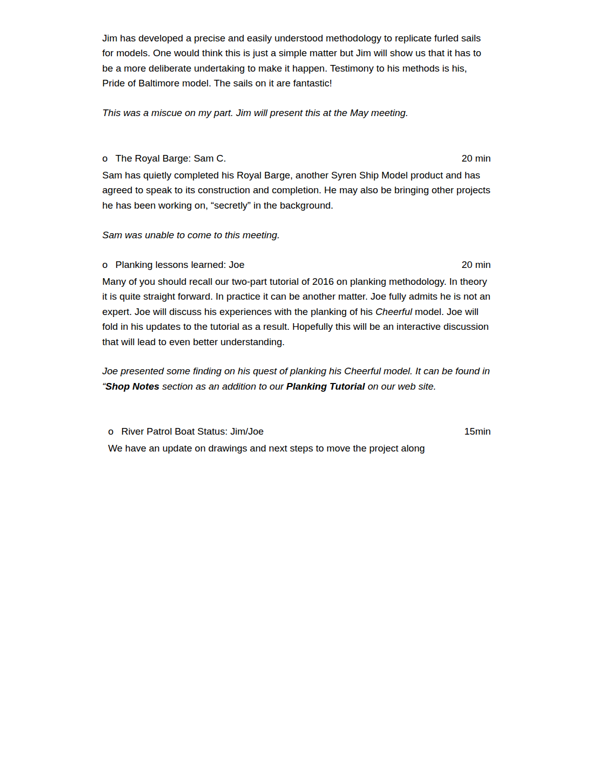Jim has developed a precise and easily understood methodology to replicate furled sails for models. One would think this is just a simple matter but Jim will show us that it has to be a more deliberate undertaking to make it happen. Testimony to his methods is his, Pride of Baltimore model. The sails on it are fantastic!
This was a miscue on my part. Jim will present this at the May meeting.
o The Royal Barge: Sam C. 20 min
Sam has quietly completed his Royal Barge, another Syren Ship Model product and has agreed to speak to its construction and completion. He may also be bringing other projects he has been working on, “secretly” in the background.
Sam was unable to come to this meeting.
o Planking lessons learned: Joe 20 min
Many of you should recall our two-part tutorial of 2016 on planking methodology. In theory it is quite straight forward. In practice it can be another matter. Joe fully admits he is not an expert. Joe will discuss his experiences with the planking of his Cheerful model. Joe will fold in his updates to the tutorial as a result. Hopefully this will be an interactive discussion that will lead to even better understanding.
Joe presented some finding on his quest of planking his Cheerful model. It can be found in “Shop Notes section as an addition to our Planking Tutorial on our web site.
o River Patrol Boat Status: Jim/Joe 15min
We have an update on drawings and next steps to move the project along